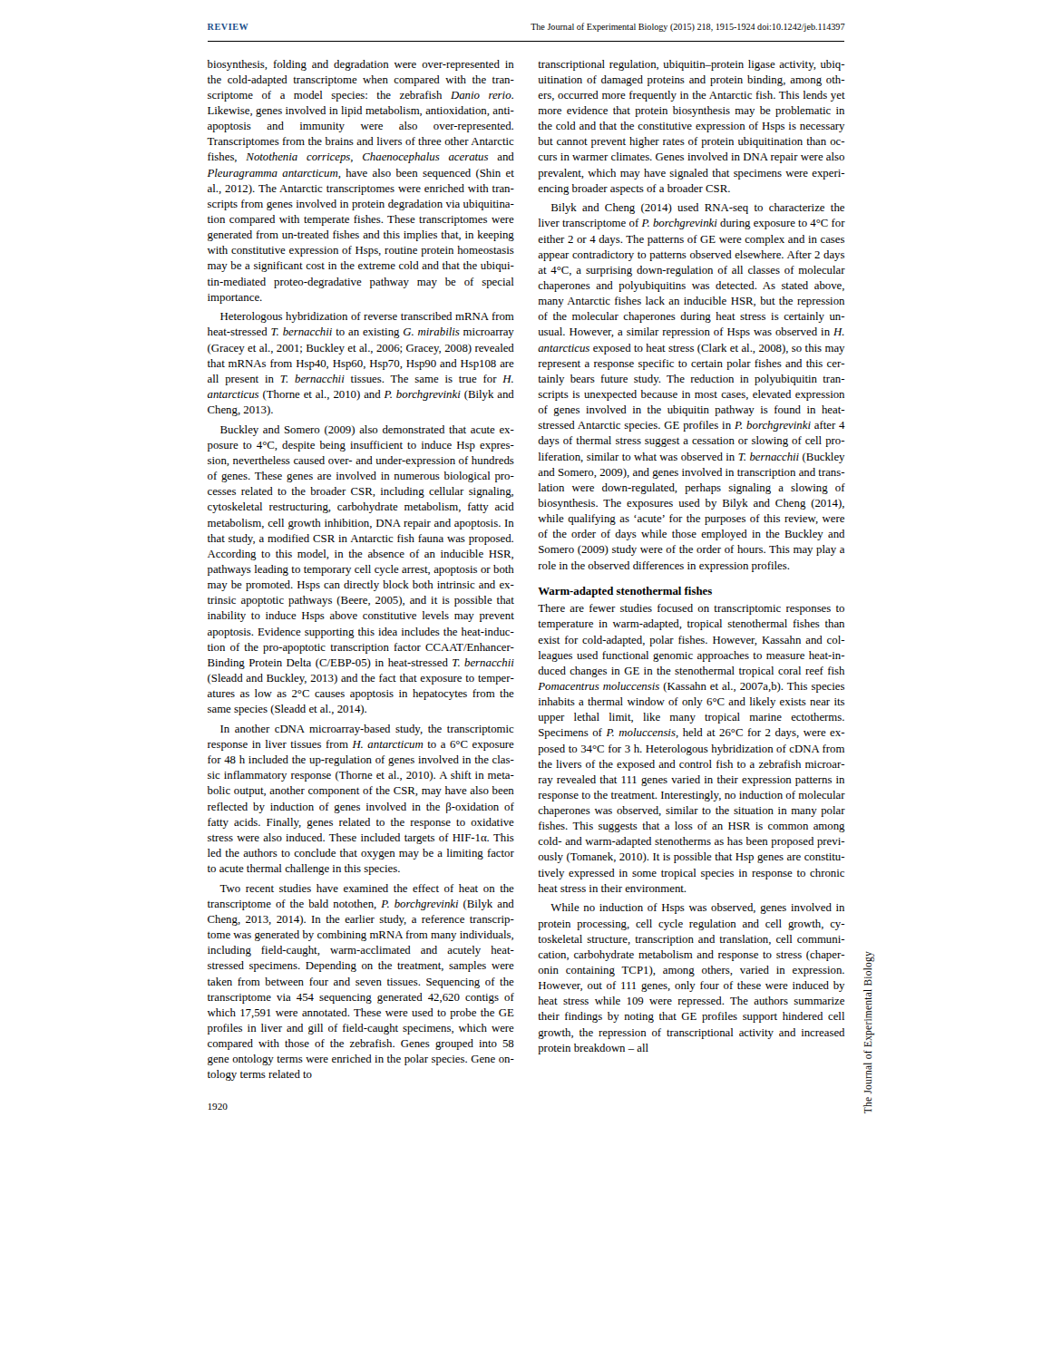Review
The Journal of Experimental Biology (2015) 218, 1915-1924 doi:10.1242/jeb.114397
biosynthesis, folding and degradation were over-represented in the cold-adapted transcriptome when compared with the transcriptome of a model species: the zebrafish Danio rerio. Likewise, genes involved in lipid metabolism, antioxidation, anti-apoptosis and immunity were also over-represented. Transcriptomes from the brains and livers of three other Antarctic fishes, Notothenia corriceps, Chaenocephalus aceratus and Pleuragramma antarcticum, have also been sequenced (Shin et al., 2012). The Antarctic transcriptomes were enriched with transcripts from genes involved in protein degradation via ubiquitination compared with temperate fishes. These transcriptomes were generated from un-treated fishes and this implies that, in keeping with constitutive expression of Hsps, routine protein homeostasis may be a significant cost in the extreme cold and that the ubiquitin-mediated proteo-degradative pathway may be of special importance.
Heterologous hybridization of reverse transcribed mRNA from heat-stressed T. bernacchii to an existing G. mirabilis microarray (Gracey et al., 2001; Buckley et al., 2006; Gracey, 2008) revealed that mRNAs from Hsp40, Hsp60, Hsp70, Hsp90 and Hsp108 are all present in T. bernacchii tissues. The same is true for H. antarcticus (Thorne et al., 2010) and P. borchgrevinki (Bilyk and Cheng, 2013).
Buckley and Somero (2009) also demonstrated that acute exposure to 4°C, despite being insufficient to induce Hsp expression, nevertheless caused over- and under-expression of hundreds of genes. These genes are involved in numerous biological processes related to the broader CSR, including cellular signaling, cytoskeletal restructuring, carbohydrate metabolism, fatty acid metabolism, cell growth inhibition, DNA repair and apoptosis. In that study, a modified CSR in Antarctic fish fauna was proposed. According to this model, in the absence of an inducible HSR, pathways leading to temporary cell cycle arrest, apoptosis or both may be promoted. Hsps can directly block both intrinsic and extrinsic apoptotic pathways (Beere, 2005), and it is possible that inability to induce Hsps above constitutive levels may prevent apoptosis. Evidence supporting this idea includes the heat-induction of the pro-apoptotic transcription factor CCAAT/Enhancer-Binding Protein Delta (C/EBP-05) in heat-stressed T. bernacchii (Sleadd and Buckley, 2013) and the fact that exposure to temperatures as low as 2°C causes apoptosis in hepatocytes from the same species (Sleadd et al., 2014).
In another cDNA microarray-based study, the transcriptomic response in liver tissues from H. antarcticum to a 6°C exposure for 48 h included the up-regulation of genes involved in the classic inflammatory response (Thorne et al., 2010). A shift in metabolic output, another component of the CSR, may have also been reflected by induction of genes involved in the β-oxidation of fatty acids. Finally, genes related to the response to oxidative stress were also induced. These included targets of HIF-1α. This led the authors to conclude that oxygen may be a limiting factor to acute thermal challenge in this species.
Two recent studies have examined the effect of heat on the transcriptome of the bald notothen, P. borchgrevinki (Bilyk and Cheng, 2013, 2014). In the earlier study, a reference transcriptome was generated by combining mRNA from many individuals, including field-caught, warm-acclimated and acutely heat-stressed specimens. Depending on the treatment, samples were taken from between four and seven tissues. Sequencing of the transcriptome via 454 sequencing generated 42,620 contigs of which 17,591 were annotated. These were used to probe the GE profiles in liver and gill of field-caught specimens, which were compared with those of the zebrafish. Genes grouped into 58 gene ontology terms were enriched in the polar species. Gene ontology terms related to
transcriptional regulation, ubiquitin–protein ligase activity, ubiquitination of damaged proteins and protein binding, among others, occurred more frequently in the Antarctic fish. This lends yet more evidence that protein biosynthesis may be problematic in the cold and that the constitutive expression of Hsps is necessary but cannot prevent higher rates of protein ubiquitination than occurs in warmer climates. Genes involved in DNA repair were also prevalent, which may have signaled that specimens were experiencing broader aspects of a broader CSR.
Bilyk and Cheng (2014) used RNA-seq to characterize the liver transcriptome of P. borchgrevinki during exposure to 4°C for either 2 or 4 days. The patterns of GE were complex and in cases appear contradictory to patterns observed elsewhere. After 2 days at 4°C, a surprising down-regulation of all classes of molecular chaperones and polyubiquitins was detected. As stated above, many Antarctic fishes lack an inducible HSR, but the repression of the molecular chaperones during heat stress is certainly unusual. However, a similar repression of Hsps was observed in H. antarcticus exposed to heat stress (Clark et al., 2008), so this may represent a response specific to certain polar fishes and this certainly bears future study. The reduction in polyubiquitin transcripts is unexpected because in most cases, elevated expression of genes involved in the ubiquitin pathway is found in heat-stressed Antarctic species. GE profiles in P. borchgrevinki after 4 days of thermal stress suggest a cessation or slowing of cell proliferation, similar to what was observed in T. bernacchii (Buckley and Somero, 2009), and genes involved in transcription and translation were down-regulated, perhaps signaling a slowing of biosynthesis. The exposures used by Bilyk and Cheng (2014), while qualifying as ‘acute’ for the purposes of this review, were of the order of days while those employed in the Buckley and Somero (2009) study were of the order of hours. This may play a role in the observed differences in expression profiles.
Warm-adapted stenothermal fishes
There are fewer studies focused on transcriptomic responses to temperature in warm-adapted, tropical stenothermal fishes than exist for cold-adapted, polar fishes. However, Kassahn and colleagues used functional genomic approaches to measure heat-induced changes in GE in the stenothermal tropical coral reef fish Pomacentrus moluccensis (Kassahn et al., 2007a,b). This species inhabits a thermal window of only 6°C and likely exists near its upper lethal limit, like many tropical marine ectotherms. Specimens of P. moluccensis, held at 26°C for 2 days, were exposed to 34°C for 3 h. Heterologous hybridization of cDNA from the livers of the exposed and control fish to a zebrafish microarray revealed that 111 genes varied in their expression patterns in response to the treatment. Interestingly, no induction of molecular chaperones was observed, similar to the situation in many polar fishes. This suggests that a loss of an HSR is common among cold- and warm-adapted stenotherms as has been proposed previously (Tomanek, 2010). It is possible that Hsp genes are constitutively expressed in some tropical species in response to chronic heat stress in their environment.
While no induction of Hsps was observed, genes involved in protein processing, cell cycle regulation and cell growth, cytoskeletal structure, transcription and translation, cell communication, carbohydrate metabolism and response to stress (chaperonin containing TCP1), among others, varied in expression. However, out of 111 genes, only four of these were induced by heat stress while 109 were repressed. The authors summarize their findings by noting that GE profiles support hindered cell growth, the repression of transcriptional activity and increased protein breakdown – all
1920
The Journal of Experimental Biology